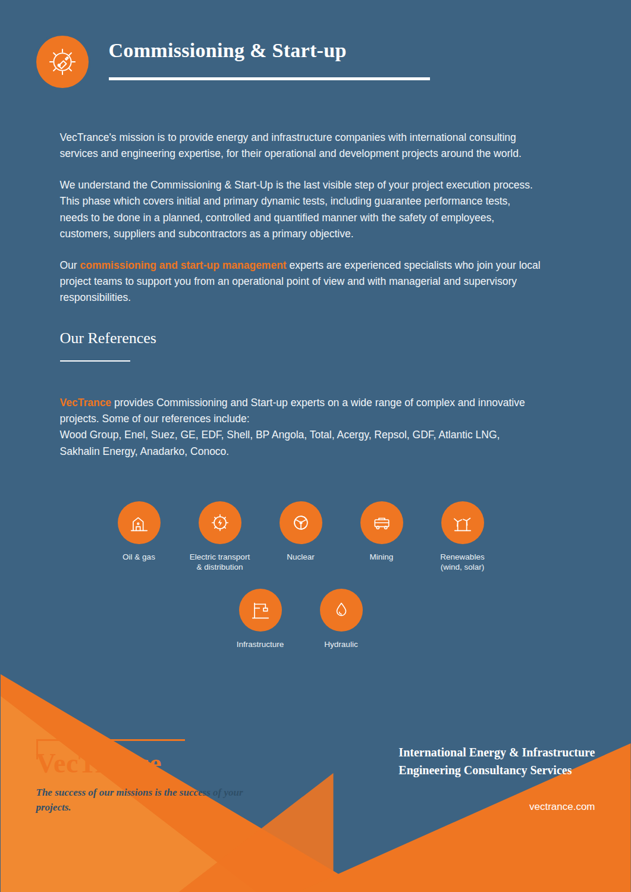Commissioning & Start-up
VecTrance's mission is to provide energy and infrastructure companies with international consulting services and engineering expertise, for their operational and development projects around the world.
We understand the Commissioning & Start-Up is the last visible step of your project execution process. This phase which covers initial and primary dynamic tests, including guarantee performance tests, needs to be done in a planned, controlled and quantified manner with the safety of employees, customers, suppliers and subcontractors as a primary objective.
Our commissioning and start-up management experts are experienced specialists who join your local project teams to support you from an operational point of view and with managerial and supervisory responsibilities.
Our References
VecTrance provides Commissioning and Start-up experts on a wide range of complex and innovative projects. Some of our references include:
Wood Group, Enel, Suez, GE, EDF, Shell, BP Angola, Total, Acergy, Repsol, GDF, Atlantic LNG, Sakhalin Energy, Anadarko, Conoco.
Oil & gas
Electric transport & distribution
Nuclear
Mining
Renewables (wind, solar)
Infrastructure
Hydraulic
VecTrance
The success of our missions is the success of your projects.
International Energy & Infrastructure
Engineering Consultancy Services
vectrance.com